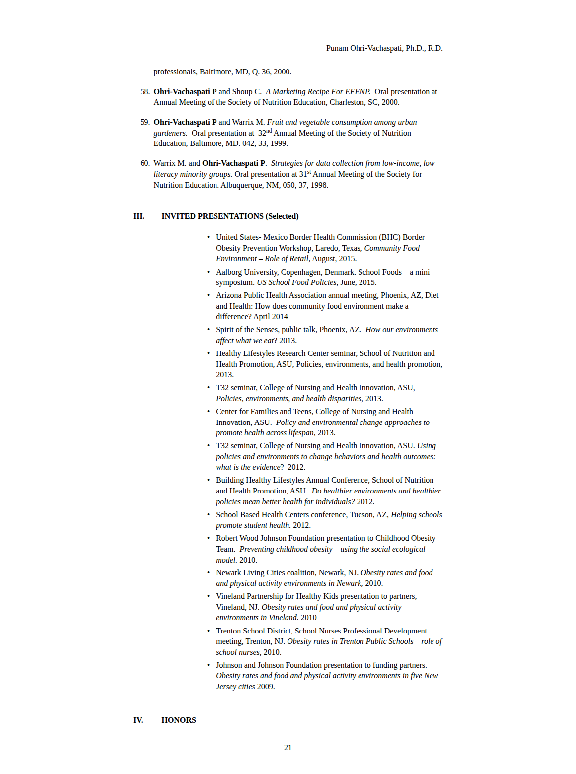Punam Ohri-Vachaspati, Ph.D., R.D.
professionals, Baltimore, MD, Q. 36, 2000.
58. Ohri-Vachaspati P and Shoup C. A Marketing Recipe For EFENP. Oral presentation at Annual Meeting of the Society of Nutrition Education, Charleston, SC, 2000.
59. Ohri-Vachaspati P and Warrix M. Fruit and vegetable consumption among urban gardeners. Oral presentation at 32nd Annual Meeting of the Society of Nutrition Education, Baltimore, MD. 042, 33, 1999.
60. Warrix M. and Ohri-Vachaspati P. Strategies for data collection from low-income, low literacy minority groups. Oral presentation at 31st Annual Meeting of the Society for Nutrition Education. Albuquerque, NM, 050, 37, 1998.
III. INVITED PRESENTATIONS (Selected)
United States- Mexico Border Health Commission (BHC) Border Obesity Prevention Workshop, Laredo, Texas, Community Food Environment – Role of Retail, August, 2015.
Aalborg University, Copenhagen, Denmark. School Foods – a mini symposium. US School Food Policies, June, 2015.
Arizona Public Health Association annual meeting, Phoenix, AZ, Diet and Health: How does community food environment make a difference? April 2014
Spirit of the Senses, public talk, Phoenix, AZ. How our environments affect what we eat? 2013.
Healthy Lifestyles Research Center seminar, School of Nutrition and Health Promotion, ASU, Policies, environments, and health promotion, 2013.
T32 seminar, College of Nursing and Health Innovation, ASU, Policies, environments, and health disparities, 2013.
Center for Families and Teens, College of Nursing and Health Innovation, ASU. Policy and environmental change approaches to promote health across lifespan, 2013.
T32 seminar, College of Nursing and Health Innovation, ASU. Using policies and environments to change behaviors and health outcomes: what is the evidence? 2012.
Building Healthy Lifestyles Annual Conference, School of Nutrition and Health Promotion, ASU. Do healthier environments and healthier policies mean better health for individuals? 2012.
School Based Health Centers conference, Tucson, AZ, Helping schools promote student health. 2012.
Robert Wood Johnson Foundation presentation to Childhood Obesity Team. Preventing childhood obesity – using the social ecological model. 2010.
Newark Living Cities coalition, Newark, NJ. Obesity rates and food and physical activity environments in Newark, 2010.
Vineland Partnership for Healthy Kids presentation to partners, Vineland, NJ. Obesity rates and food and physical activity environments in Vineland. 2010
Trenton School District, School Nurses Professional Development meeting, Trenton, NJ. Obesity rates in Trenton Public Schools – role of school nurses, 2010.
Johnson and Johnson Foundation presentation to funding partners. Obesity rates and food and physical activity environments in five New Jersey cities 2009.
IV. HONORS
21